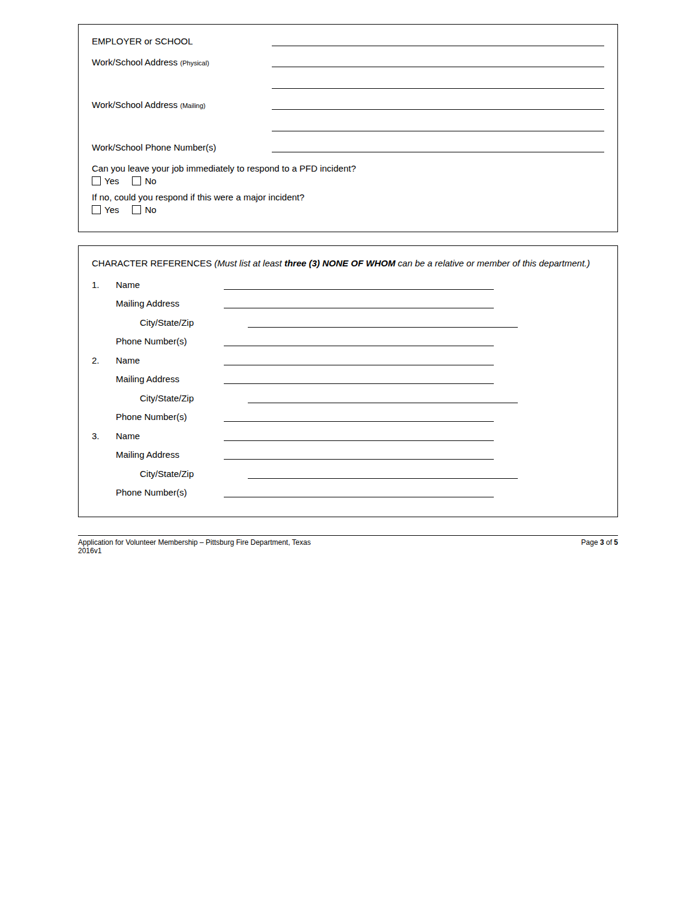EMPLOYER or SCHOOL
Work/School Address (Physical)
Work/School Address (Mailing)
Work/School Phone Number(s)
Can you leave your job immediately to respond to a PFD incident?
Yes No
If no, could you respond if this were a major incident?
Yes No
CHARACTER REFERENCES (Must list at least three (3) NONE OF WHOM can be a relative or member of this department.)
1.
Name
Mailing Address
City/State/Zip
Phone Number(s)
2.
Name
Mailing Address
City/State/Zip
Phone Number(s)
3.
Name
Mailing Address
City/State/Zip
Phone Number(s)
Application for Volunteer Membership – Pittsburg Fire Department, Texas
2016v1
Page 3 of 5